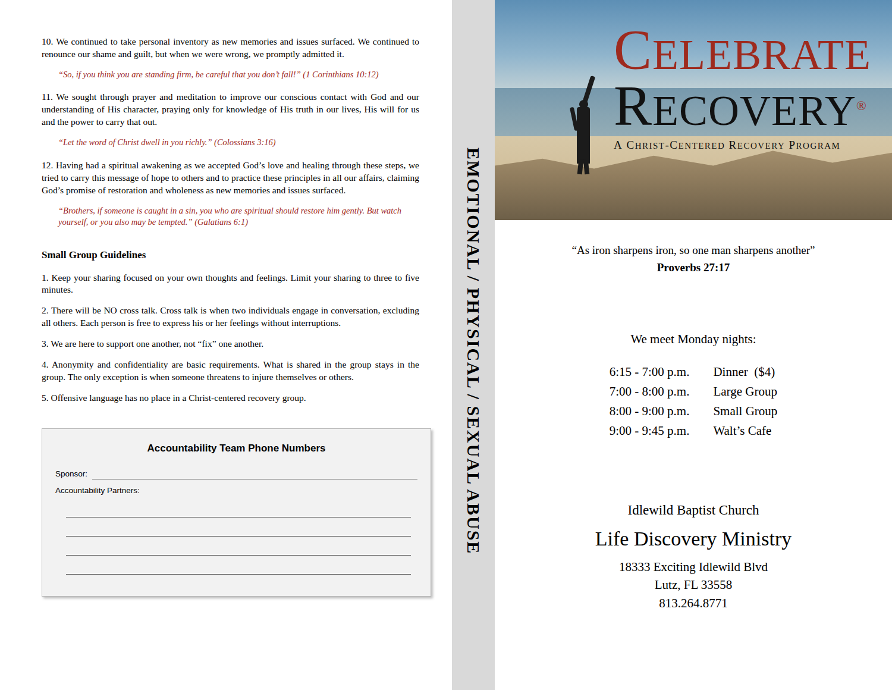10. We continued to take personal inventory as new memories and issues surfaced. We continued to renounce our shame and guilt, but when we were wrong, we promptly admitted it.
“So, if you think you are standing firm, be careful that you don’t fall!” (1 Corinthians 10:12)
11. We sought through prayer and meditation to improve our conscious contact with God and our understanding of His character, praying only for knowledge of His truth in our lives, His will for us and the power to carry that out.
“Let the word of Christ dwell in you richly.” (Colossians 3:16)
12. Having had a spiritual awakening as we accepted God’s love and healing through these steps, we tried to carry this message of hope to others and to practice these principles in all our affairs, claiming God’s promise of restoration and wholeness as new memories and issues surfaced.
“Brothers, if someone is caught in a sin, you who are spiritual should restore him gently. But watch yourself, or you also may be tempted.” (Galatians 6:1)
Small Group Guidelines
1. Keep your sharing focused on your own thoughts and feelings. Limit your sharing to three to five minutes.
2. There will be NO cross talk. Cross talk is when two individuals engage in conversation, excluding all others. Each person is free to express his or her feelings without interruptions.
3. We are here to support one another, not “fix” one another.
4. Anonymity and confidentiality are basic requirements. What is shared in the group stays in the group. The only exception is when someone threatens to injure themselves or others.
5. Offensive language has no place in a Christ-centered recovery group.
Accountability Team Phone Numbers
Sponsor:
Accountability Partners:
EMOTIONAL / PHYSICAL / SEXUAL ABUSE
CELEBRATE
RECOVERY®
A CHRIST-CENTERED RECOVERY PROGRAM
“As iron sharpens iron, so one man sharpens another” Proverbs 27:17
We meet Monday nights:
| 6:15 - 7:00 p.m. | Dinner ($4) |
| 7:00 - 8:00 p.m. | Large Group |
| 8:00 - 9:00 p.m. | Small Group |
| 9:00 - 9:45 p.m. | Walt’s Cafe |
Idlewild Baptist Church
Life Discovery Ministry
18333 Exciting Idlewild Blvd
Lutz, FL 33558
813.264.8771